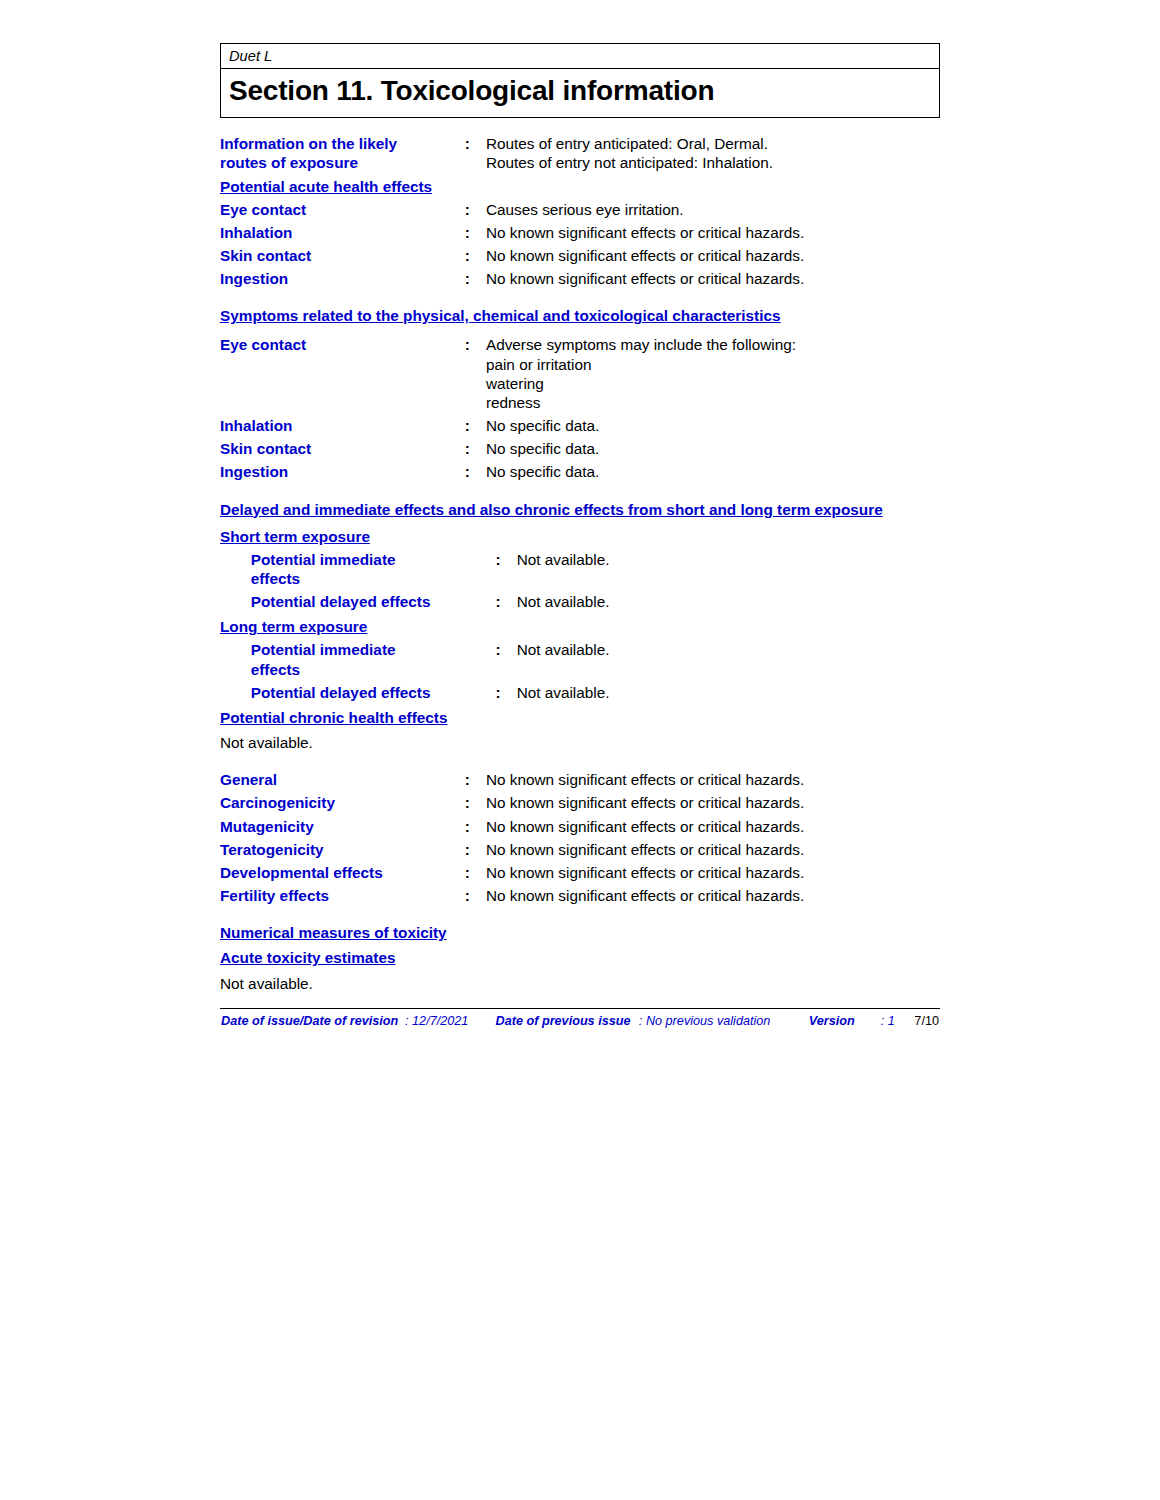Duet L
Section 11. Toxicological information
| Information on the likely routes of exposure | : | Routes of entry anticipated: Oral, Dermal. Routes of entry not anticipated: Inhalation. |
| Potential acute health effects |
| Eye contact | : | Causes serious eye irritation. |
| Inhalation | : | No known significant effects or critical hazards. |
| Skin contact | : | No known significant effects or critical hazards. |
| Ingestion | : | No known significant effects or critical hazards. |
| Symptoms related to the physical, chemical and toxicological characteristics |
| Eye contact | : | Adverse symptoms may include the following: pain or irritation watering redness |
| Inhalation | : | No specific data. |
| Skin contact | : | No specific data. |
| Ingestion | : | No specific data. |
| Delayed and immediate effects and also chronic effects from short and long term exposure |
| Short term exposure |
| Potential immediate effects | : | Not available. |
| Potential delayed effects | : | Not available. |
| Long term exposure |
| Potential immediate effects | : | Not available. |
| Potential delayed effects | : | Not available. |
| Potential chronic health effects |
| Not available. |
| General | : | No known significant effects or critical hazards. |
| Carcinogenicity | : | No known significant effects or critical hazards. |
| Mutagenicity | : | No known significant effects or critical hazards. |
| Teratogenicity | : | No known significant effects or critical hazards. |
| Developmental effects | : | No known significant effects or critical hazards. |
| Fertility effects | : | No known significant effects or critical hazards. |
| Numerical measures of toxicity |
| Acute toxicity estimates |
| Not available. |
| Date of issue/Date of revision | : 12/7/2021 | Date of previous issue | : No previous validation | Version | : 1 | 7/10 |